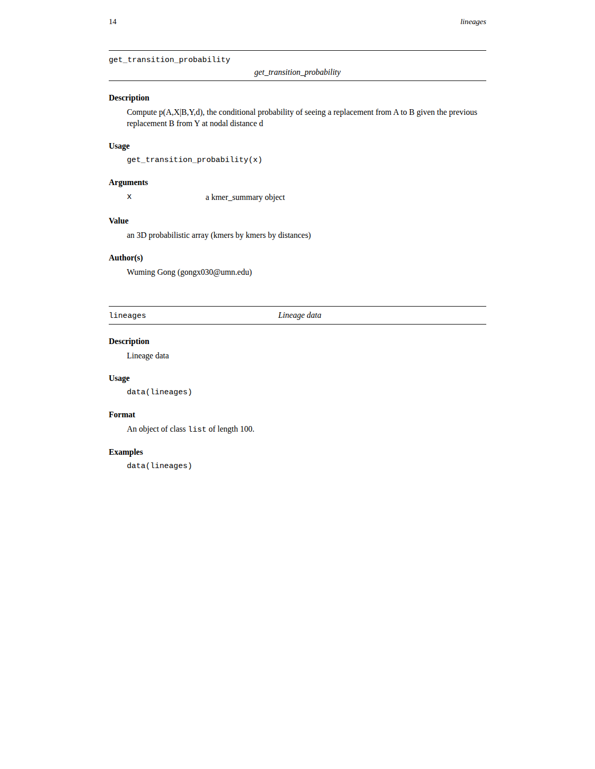14 lineages
get_transition_probability get_transition_probability
Description
Compute p(A,X|B,Y,d), the conditional probability of seeing a replacement from A to B given the previous replacement B from Y at nodal distance d
Usage
get_transition_probability(x)
Arguments
| x | a kmer_summary object |
Value
an 3D probabilistic array (kmers by kmers by distances)
Author(s)
Wuming Gong (gongx030@umn.edu)
lineages Lineage data
Description
Lineage data
Usage
data(lineages)
Format
An object of class list of length 100.
Examples
data(lineages)